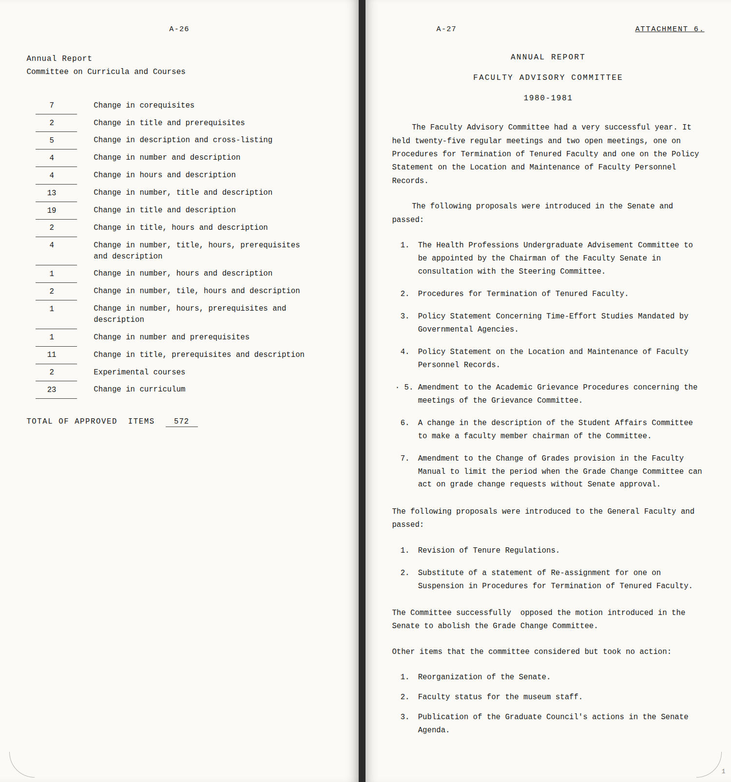A-26
Annual Report
Committee on Curricula and Courses
| 7 | Change in corequisites |
| 2 | Change in title and prerequisites |
| 5 | Change in description and cross-listing |
| 4 | Change in number and description |
| 4 | Change in hours and description |
| 13 | Change in number, title and description |
| 19 | Change in title and description |
| 2 | Change in title, hours and description |
| 4 | Change in number, title, hours, prerequisites and description |
| 1 | Change in number, hours and description |
| 2 | Change in number, tile, hours and description |
| 1 | Change in number, hours, prerequisites and description |
| 1 | Change in number and prerequisites |
| 11 | Change in title, prerequisites and description |
| 2 | Experimental courses |
| 23 | Change in curriculum |
TOTAL OF APPROVED ITEMS 572
A-27 ATTACHMENT 6.
ANNUAL REPORT
FACULTY ADVISORY COMMITTEE
1980-1981
The Faculty Advisory Committee had a very successful year. It held twenty-five regular meetings and two open meetings, one on Procedures for Termination of Tenured Faculty and one on the Policy Statement on the Location and Maintenance of Faculty Personnel Records.
The following proposals were introduced in the Senate and passed:
The Health Professions Undergraduate Advisement Committee to be appointed by the Chairman of the Faculty Senate in consultation with the Steering Committee.
Procedures for Termination of Tenured Faculty.
Policy Statement Concerning Time-Effort Studies Mandated by Governmental Agencies.
Policy Statement on the Location and Maintenance of Faculty Personnel Records.
Amendment to the Academic Grievance Procedures concerning the meetings of the Grievance Committee.
A change in the description of the Student Affairs Committee to make a faculty member chairman of the Committee.
Amendment to the Change of Grades provision in the Faculty Manual to limit the period when the Grade Change Committee can act on grade change requests without Senate approval.
The following proposals were introduced to the General Faculty and passed:
Revision of Tenure Regulations.
Substitute of a statement of Re-assignment for one on Suspension in Procedures for Termination of Tenured Faculty.
The Committee successfully opposed the motion introduced in the Senate to abolish the Grade Change Committee.
Other items that the committee considered but took no action:
Reorganization of the Senate.
Faculty status for the museum staff.
Publication of the Graduate Council's actions in the Senate Agenda.
1